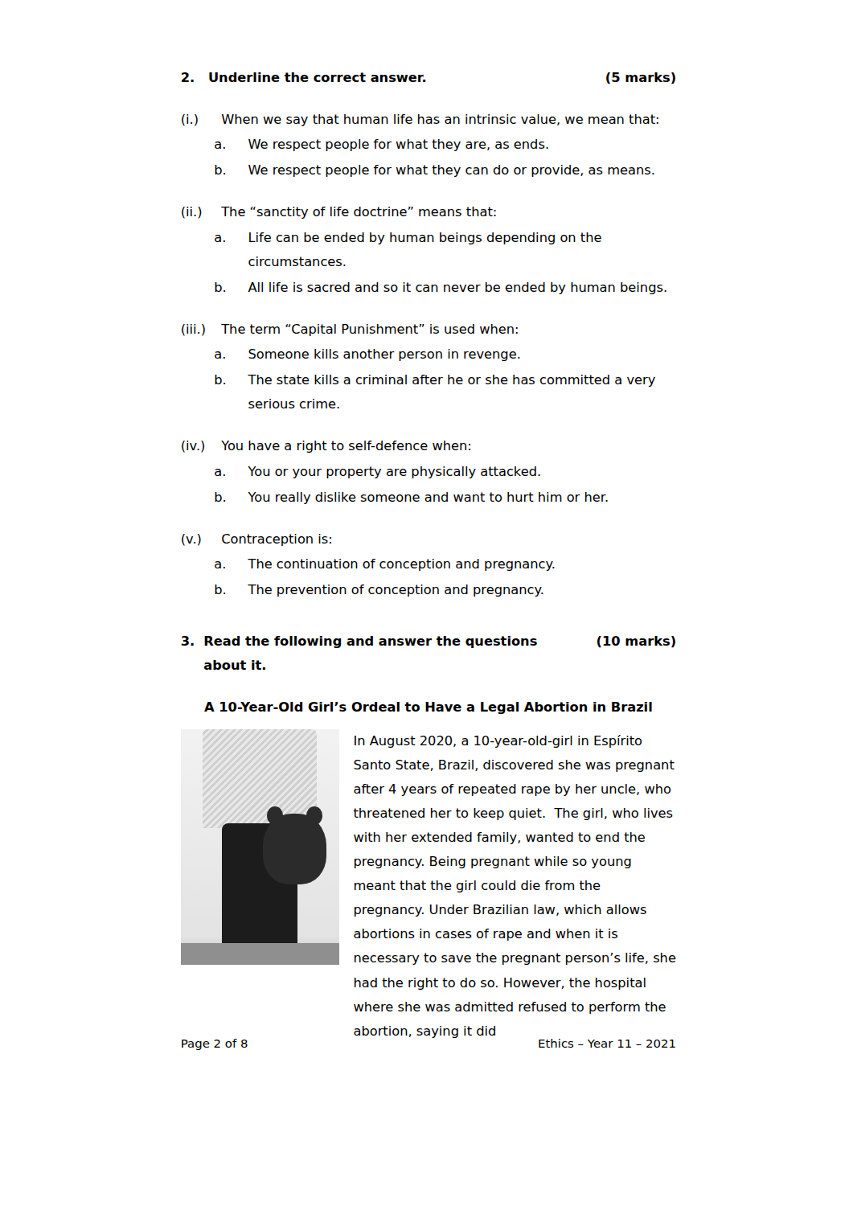2. Underline the correct answer. (5 marks)
(i.) When we say that human life has an intrinsic value, we mean that:
a. We respect people for what they are, as ends.
b. We respect people for what they can do or provide, as means.
(ii.) The “sanctity of life doctrine” means that:
a. Life can be ended by human beings depending on the circumstances.
b. All life is sacred and so it can never be ended by human beings.
(iii.) The term “Capital Punishment” is used when:
a. Someone kills another person in revenge.
b. The state kills a criminal after he or she has committed a very serious crime.
(iv.) You have a right to self-defence when:
a. You or your property are physically attacked.
b. You really dislike someone and want to hurt him or her.
(v.) Contraception is:
a. The continuation of conception and pregnancy.
b. The prevention of conception and pregnancy.
3. Read the following and answer the questions about it. (10 marks)
A 10-Year-Old Girl’s Ordeal to Have a Legal Abortion in Brazil
In August 2020, a 10-year-old-girl in Espírito Santo State, Brazil, discovered she was pregnant after 4 years of repeated rape by her uncle, who threatened her to keep quiet. The girl, who lives with her extended family, wanted to end the pregnancy. Being pregnant while so young meant that the girl could die from the pregnancy. Under Brazilian law, which allows abortions in cases of rape and when it is necessary to save the pregnant person’s life, she had the right to do so. However, the hospital where she was admitted refused to perform the abortion, saying it did
Page 2 of 8 Ethics – Year 11 – 2021